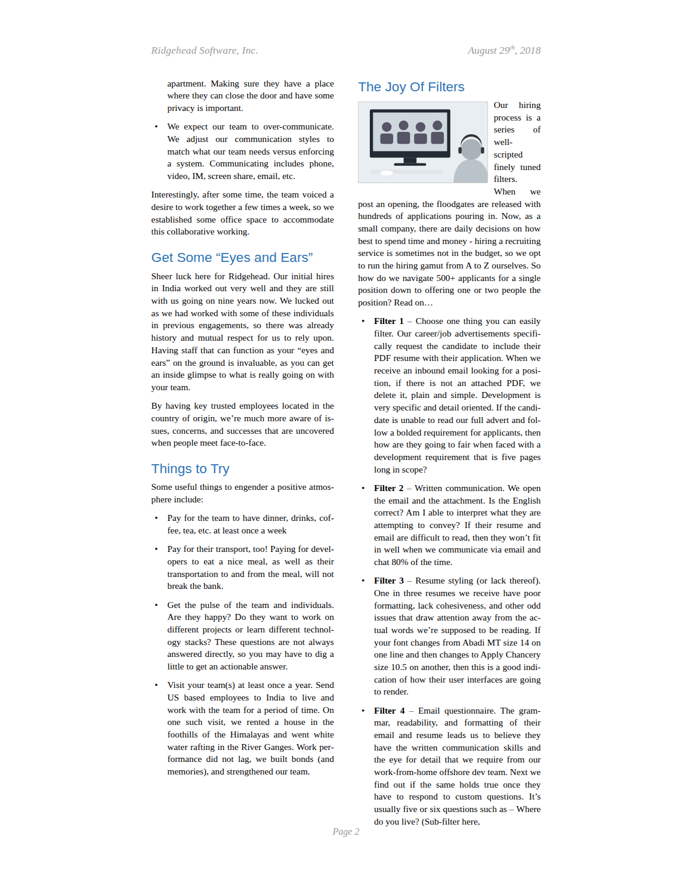Ridgehead Software, Inc.
August 29th, 2018
apartment. Making sure they have a place where they can close the door and have some privacy is important.
We expect our team to over-communicate. We adjust our communication styles to match what our team needs versus enforcing a system. Communicating includes phone, video, IM, screen share, email, etc.
Interestingly, after some time, the team voiced a desire to work together a few times a week, so we established some office space to accommodate this collaborative working.
Get Some “Eyes and Ears”
Sheer luck here for Ridgehead. Our initial hires in India worked out very well and they are still with us going on nine years now. We lucked out as we had worked with some of these individuals in previous engagements, so there was already history and mutual respect for us to rely upon. Having staff that can function as your “eyes and ears” on the ground is invaluable, as you can get an inside glimpse to what is really going on with your team.
By having key trusted employees located in the country of origin, we’re much more aware of issues, concerns, and successes that are uncovered when people meet face-to-face.
Things to Try
Some useful things to engender a positive atmosphere include:
Pay for the team to have dinner, drinks, coffee, tea, etc. at least once a week
Pay for their transport, too! Paying for developers to eat a nice meal, as well as their transportation to and from the meal, will not break the bank.
Get the pulse of the team and individuals. Are they happy? Do they want to work on different projects or learn different technology stacks? These questions are not always answered directly, so you may have to dig a little to get an actionable answer.
Visit your team(s) at least once a year. Send US based employees to India to live and work with the team for a period of time. On one such visit, we rented a house in the foothills of the Himalayas and went white water rafting in the River Ganges. Work performance did not lag, we built bonds (and memories), and strengthened our team.
The Joy Of Filters
Our hiring process is a series of well-scripted finely tuned filters. When we post an opening, the floodgates are released with hundreds of applications pouring in. Now, as a small company, there are daily decisions on how best to spend time and money - hiring a recruiting service is sometimes not in the budget, so we opt to run the hiring gamut from A to Z ourselves. So how do we navigate 500+ applicants for a single position down to offering one or two people the position? Read on…
Filter 1 – Choose one thing you can easily filter. Our career/job advertisements specifically request the candidate to include their PDF resume with their application. When we receive an inbound email looking for a position, if there is not an attached PDF, we delete it, plain and simple. Development is very specific and detail oriented. If the candidate is unable to read our full advert and follow a bolded requirement for applicants, then how are they going to fair when faced with a development requirement that is five pages long in scope?
Filter 2 – Written communication. We open the email and the attachment. Is the English correct? Am I able to interpret what they are attempting to convey? If their resume and email are difficult to read, then they won’t fit in well when we communicate via email and chat 80% of the time.
Filter 3 – Resume styling (or lack thereof). One in three resumes we receive have poor formatting, lack cohesiveness, and other odd issues that draw attention away from the actual words we’re supposed to be reading. If your font changes from Abadi MT size 14 on one line and then changes to Apply Chancery size 10.5 on another, then this is a good indication of how their user interfaces are going to render.
Filter 4 – Email questionnaire. The grammar, readability, and formatting of their email and resume leads us to believe they have the written communication skills and the eye for detail that we require from our work-from-home offshore dev team. Next we find out if the same holds true once they have to respond to custom questions. It’s usually five or six questions such as – Where do you live? (Sub-filter here,
Page 2